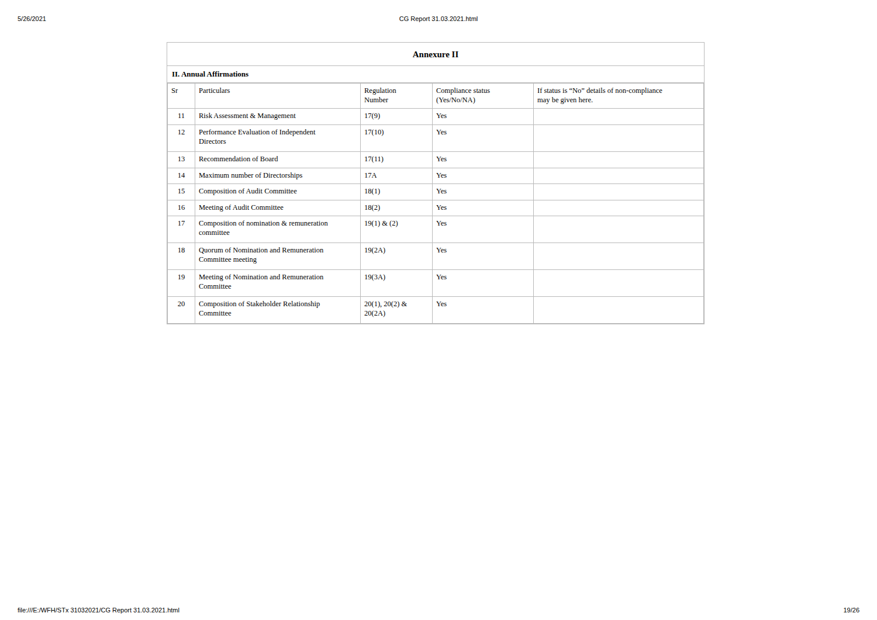5/26/2021
CG Report 31.03.2021.html
Annexure II
II. Annual Affirmations
| Sr | Particulars | Regulation Number | Compliance status (Yes/No/NA) | If status is “No” details of non-compliance may be given here. |
| --- | --- | --- | --- | --- |
| 11 | Risk Assessment & Management | 17(9) | Yes | |
| 12 | Performance Evaluation of Independent Directors | 17(10) | Yes | |
| 13 | Recommendation of Board | 17(11) | Yes | |
| 14 | Maximum number of Directorships | 17A | Yes | |
| 15 | Composition of Audit Committee | 18(1) | Yes | |
| 16 | Meeting of Audit Committee | 18(2) | Yes | |
| 17 | Composition of nomination & remuneration committee | 19(1) & (2) | Yes | |
| 18 | Quorum of Nomination and Remuneration Committee meeting | 19(2A) | Yes | |
| 19 | Meeting of Nomination and Remuneration Committee | 19(3A) | Yes | |
| 20 | Composition of Stakeholder Relationship Committee | 20(1), 20(2) & 20(2A) | Yes | |
file:///E:/WFH/STx 31032021/CG Report 31.03.2021.html
19/26